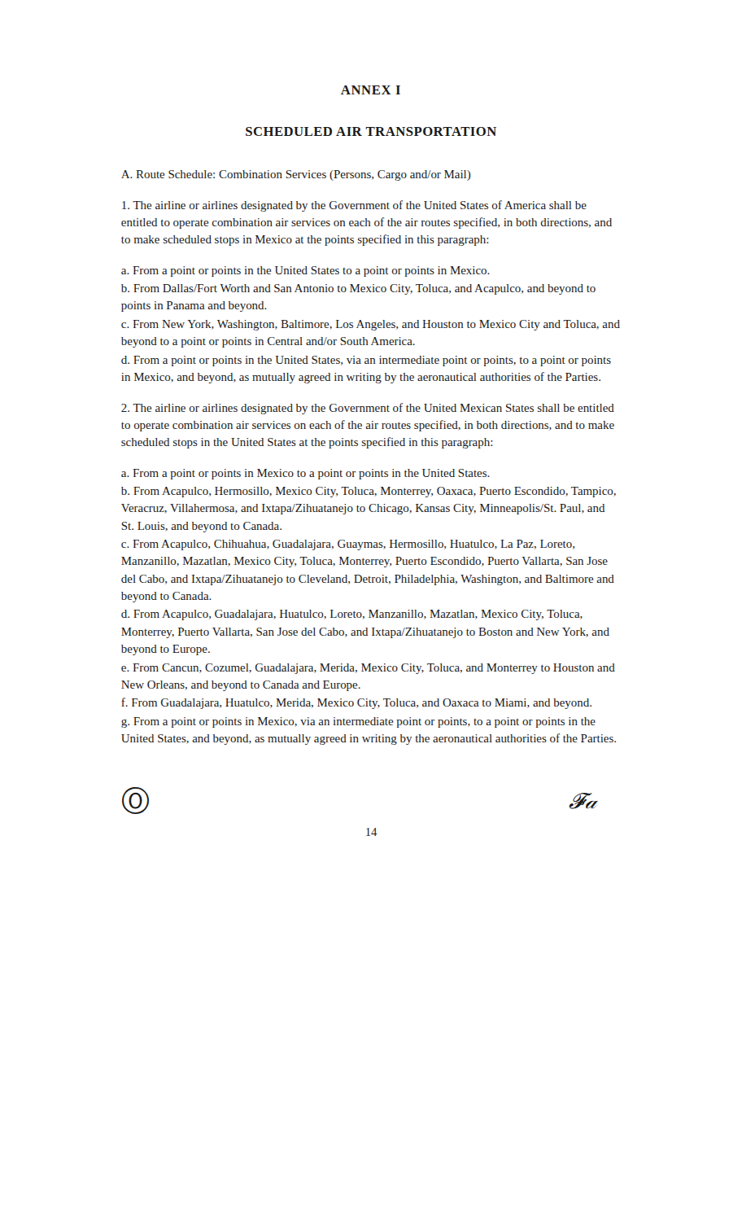ANNEX I
SCHEDULED AIR TRANSPORTATION
A. Route Schedule: Combination Services (Persons, Cargo and/or Mail)
1. The airline or airlines designated by the Government of the United States of America shall be entitled to operate combination air services on each of the air routes specified, in both directions, and to make scheduled stops in Mexico at the points specified in this paragraph:
a. From a point or points in the United States to a point or points in Mexico.
b. From Dallas/Fort Worth and San Antonio to Mexico City, Toluca, and Acapulco, and beyond to points in Panama and beyond.
c. From New York, Washington, Baltimore, Los Angeles, and Houston to Mexico City and Toluca, and beyond to a point or points in Central and/or South America.
d. From a point or points in the United States, via an intermediate point or points, to a point or points in Mexico, and beyond, as mutually agreed in writing by the aeronautical authorities of the Parties.
2. The airline or airlines designated by the Government of the United Mexican States shall be entitled to operate combination air services on each of the air routes specified, in both directions, and to make scheduled stops in the United States at the points specified in this paragraph:
a. From a point or points in Mexico to a point or points in the United States.
b. From Acapulco, Hermosillo, Mexico City, Toluca, Monterrey, Oaxaca, Puerto Escondido, Tampico, Veracruz, Villahermosa, and Ixtapa/Zihuatanejo to Chicago, Kansas City, Minneapolis/St. Paul, and St. Louis, and beyond to Canada.
c. From Acapulco, Chihuahua, Guadalajara, Guaymas, Hermosillo, Huatulco, La Paz, Loreto, Manzanillo, Mazatlan, Mexico City, Toluca, Monterrey, Puerto Escondido, Puerto Vallarta, San Jose del Cabo, and Ixtapa/Zihuatanejo to Cleveland, Detroit, Philadelphia, Washington, and Baltimore and beyond to Canada.
d. From Acapulco, Guadalajara, Huatulco, Loreto, Manzanillo, Mazatlan, Mexico City, Toluca, Monterrey, Puerto Vallarta, San Jose del Cabo, and Ixtapa/Zihuatanejo to Boston and New York, and beyond to Europe.
e. From Cancun, Cozumel, Guadalajara, Merida, Mexico City, Toluca, and Monterrey to Houston and New Orleans, and beyond to Canada and Europe.
f. From Guadalajara, Huatulco, Merida, Mexico City, Toluca, and Oaxaca to Miami, and beyond.
g. From a point or points in Mexico, via an intermediate point or points, to a point or points in the United States, and beyond, as mutually agreed in writing by the aeronautical authorities of the Parties.
Ⓞ 𝓕𝒶 14